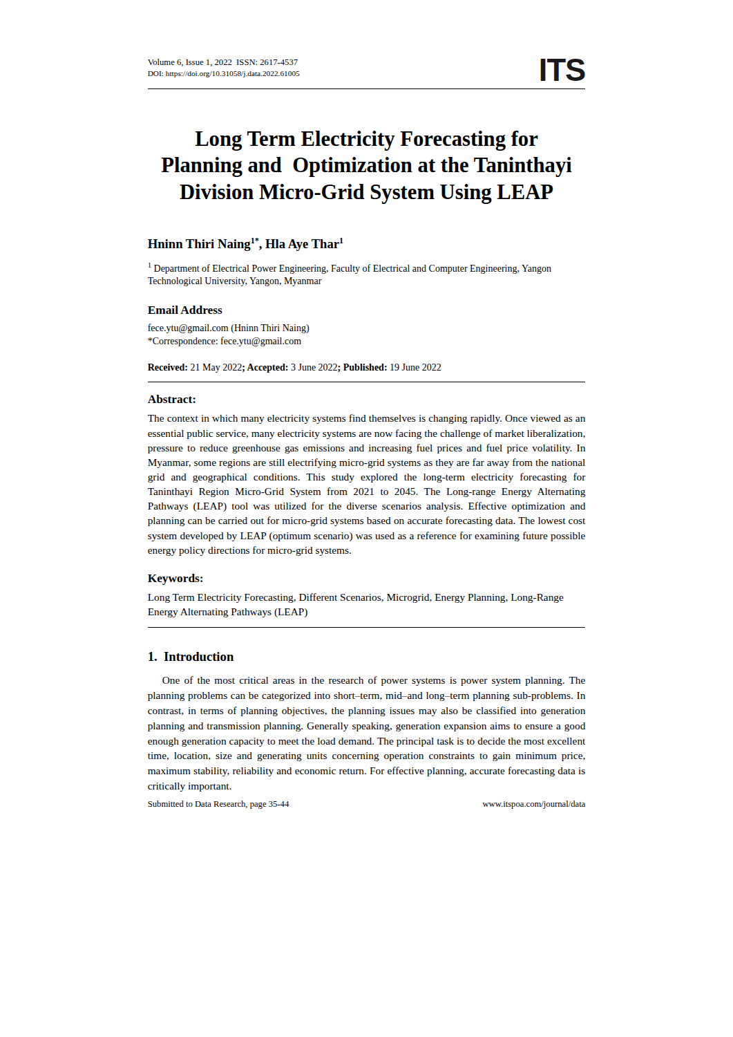Volume 6, Issue 1, 2022 ISSN: 2617-4537
DOI: https://doi.org/10.31058/j.data.2022.61005
ITS
Long Term Electricity Forecasting for Planning and Optimization at the Taninthayi Division Micro-Grid System Using LEAP
Hninn Thiri Naing1*, Hla Aye Thar1
1 Department of Electrical Power Engineering, Faculty of Electrical and Computer Engineering, Yangon Technological University, Yangon, Myanmar
Email Address
fece.ytu@gmail.com (Hninn Thiri Naing)
*Correspondence: fece.ytu@gmail.com
Received: 21 May 2022; Accepted: 3 June 2022; Published: 19 June 2022
Abstract:
The context in which many electricity systems find themselves is changing rapidly. Once viewed as an essential public service, many electricity systems are now facing the challenge of market liberalization, pressure to reduce greenhouse gas emissions and increasing fuel prices and fuel price volatility. In Myanmar, some regions are still electrifying micro-grid systems as they are far away from the national grid and geographical conditions. This study explored the long-term electricity forecasting for Taninthayi Region Micro-Grid System from 2021 to 2045. The Long-range Energy Alternating Pathways (LEAP) tool was utilized for the diverse scenarios analysis. Effective optimization and planning can be carried out for micro-grid systems based on accurate forecasting data. The lowest cost system developed by LEAP (optimum scenario) was used as a reference for examining future possible energy policy directions for micro-grid systems.
Keywords:
Long Term Electricity Forecasting, Different Scenarios, Microgrid, Energy Planning, Long-Range Energy Alternating Pathways (LEAP)
1. Introduction
One of the most critical areas in the research of power systems is power system planning. The planning problems can be categorized into short–term, mid–and long–term planning sub-problems. In contrast, in terms of planning objectives, the planning issues may also be classified into generation planning and transmission planning. Generally speaking, generation expansion aims to ensure a good enough generation capacity to meet the load demand. The principal task is to decide the most excellent time, location, size and generating units concerning operation constraints to gain minimum price, maximum stability, reliability and economic return. For effective planning, accurate forecasting data is critically important.
Submitted to Data Research, page 35-44 www.itspoa.com/journal/data